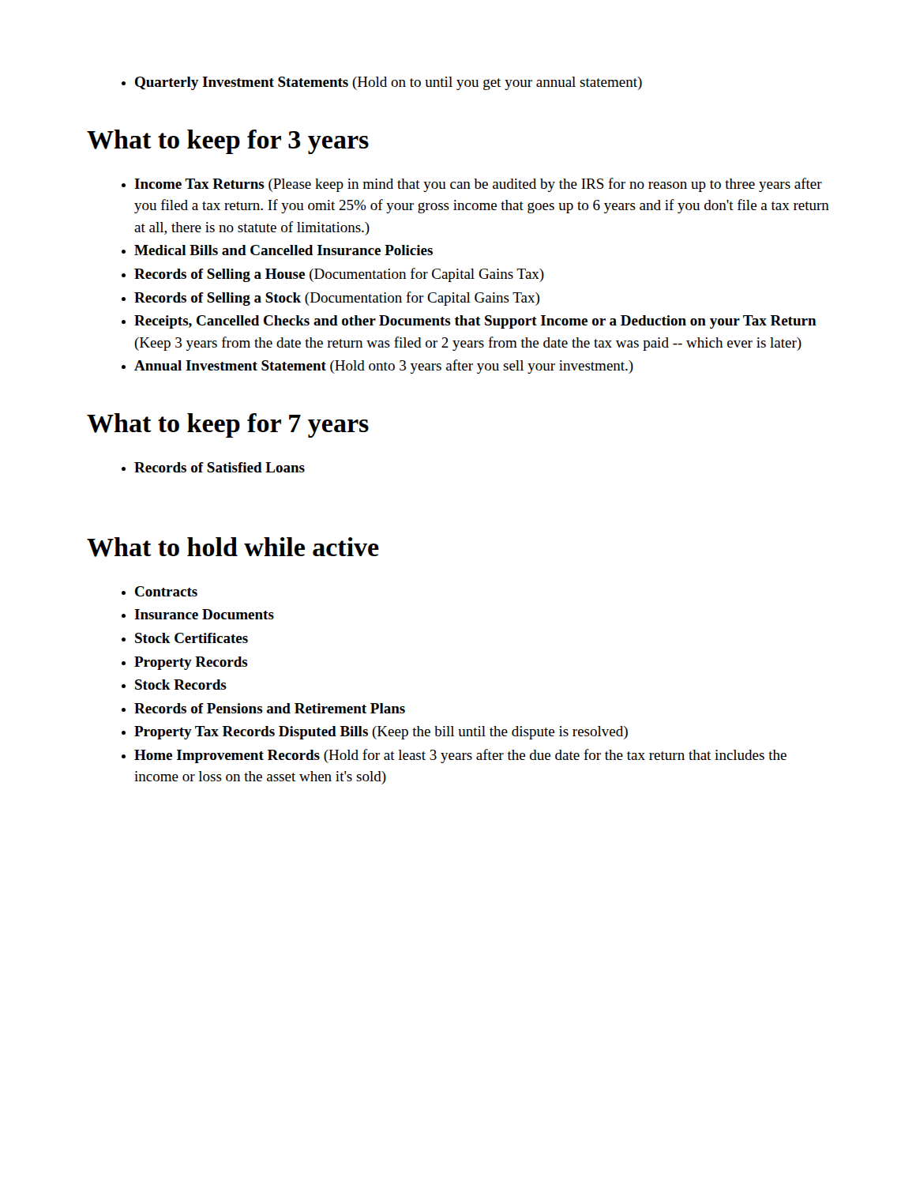Quarterly Investment Statements (Hold on to until you get your annual statement)
What to keep for 3 years
Income Tax Returns (Please keep in mind that you can be audited by the IRS for no reason up to three years after you filed a tax return. If you omit 25% of your gross income that goes up to 6 years and if you don't file a tax return at all, there is no statute of limitations.)
Medical Bills and Cancelled Insurance Policies
Records of Selling a House (Documentation for Capital Gains Tax)
Records of Selling a Stock (Documentation for Capital Gains Tax)
Receipts, Cancelled Checks and other Documents that Support Income or a Deduction on your Tax Return (Keep 3 years from the date the return was filed or 2 years from the date the tax was paid -- which ever is later)
Annual Investment Statement (Hold onto 3 years after you sell your investment.)
What to keep for 7 years
Records of Satisfied Loans
What to hold while active
Contracts
Insurance Documents
Stock Certificates
Property Records
Stock Records
Records of Pensions and Retirement Plans
Property Tax Records Disputed Bills (Keep the bill until the dispute is resolved)
Home Improvement Records (Hold for at least 3 years after the due date for the tax return that includes the income or loss on the asset when it's sold)